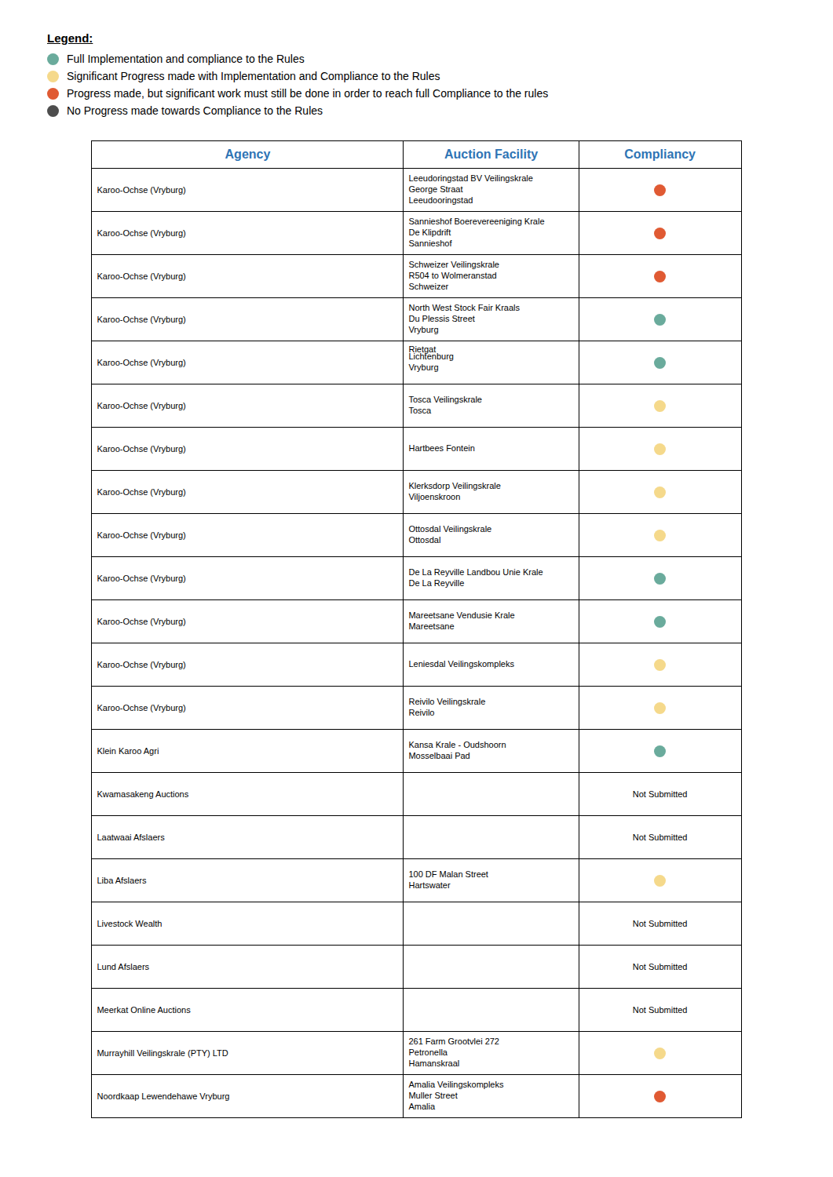Legend:
Full Implementation and compliance to the Rules
Significant Progress made with Implementation and Compliance to the Rules
Progress made, but significant work must still be done in order to reach full Compliance to the rules
No Progress made towards Compliance to the Rules
| Agency | Auction Facility | Compliancy |
| --- | --- | --- |
| Karoo-Ochse (Vryburg) | Leeudoringstad BV Veilingskrale George Straat Leeudooringstad | |
| Karoo-Ochse (Vryburg) | Sannieshof Boerevereeniging Krale De Klipdrift Sannieshof | |
| Karoo-Ochse (Vryburg) | Schweizer Veilingskrale R504 to Wolmeranstad Schweizer | |
| Karoo-Ochse (Vryburg) | North West Stock Fair Kraals Du Plessis Street Vryburg | |
| Karoo-Ochse (Vryburg) | Rietgat Lichtenburg Vryburg | |
| Karoo-Ochse (Vryburg) | Tosca Veilingskrale Tosca | |
| Karoo-Ochse (Vryburg) | Hartbees Fontein | |
| Karoo-Ochse (Vryburg) | Klerksdorp Veilingskrale Viljoenskroon | |
| Karoo-Ochse (Vryburg) | Ottosdal Veilingskrale Ottosdal | |
| Karoo-Ochse (Vryburg) | De La Reyville Landbou Unie Krale De La Reyville | |
| Karoo-Ochse (Vryburg) | Mareetsane Vendusie Krale Mareetsane | |
| Karoo-Ochse (Vryburg) | Leniesdal Veilingskompleks | |
| Karoo-Ochse (Vryburg) | Reivilo Veilingskrale Reivilo | |
| Klein Karoo Agri | Kansa Krale - Oudshoorn Mosselbaai Pad | |
| Kwamasakeng Auctions | | Not Submitted |
| Laatwaai Afslaers | | Not Submitted |
| Liba Afslaers | 100 DF Malan Street Hartswater | |
| Livestock Wealth | | Not Submitted |
| Lund Afslaers | | Not Submitted |
| Meerkat Online Auctions | | Not Submitted |
| Murrayhill Veilingskrale (PTY) LTD | 261 Farm Grootvlei 272 Petronella Hamanskraal | |
| Noordkaap Lewendehawe Vryburg | Amalia Veilingskompleks Muller Street Amalia | |